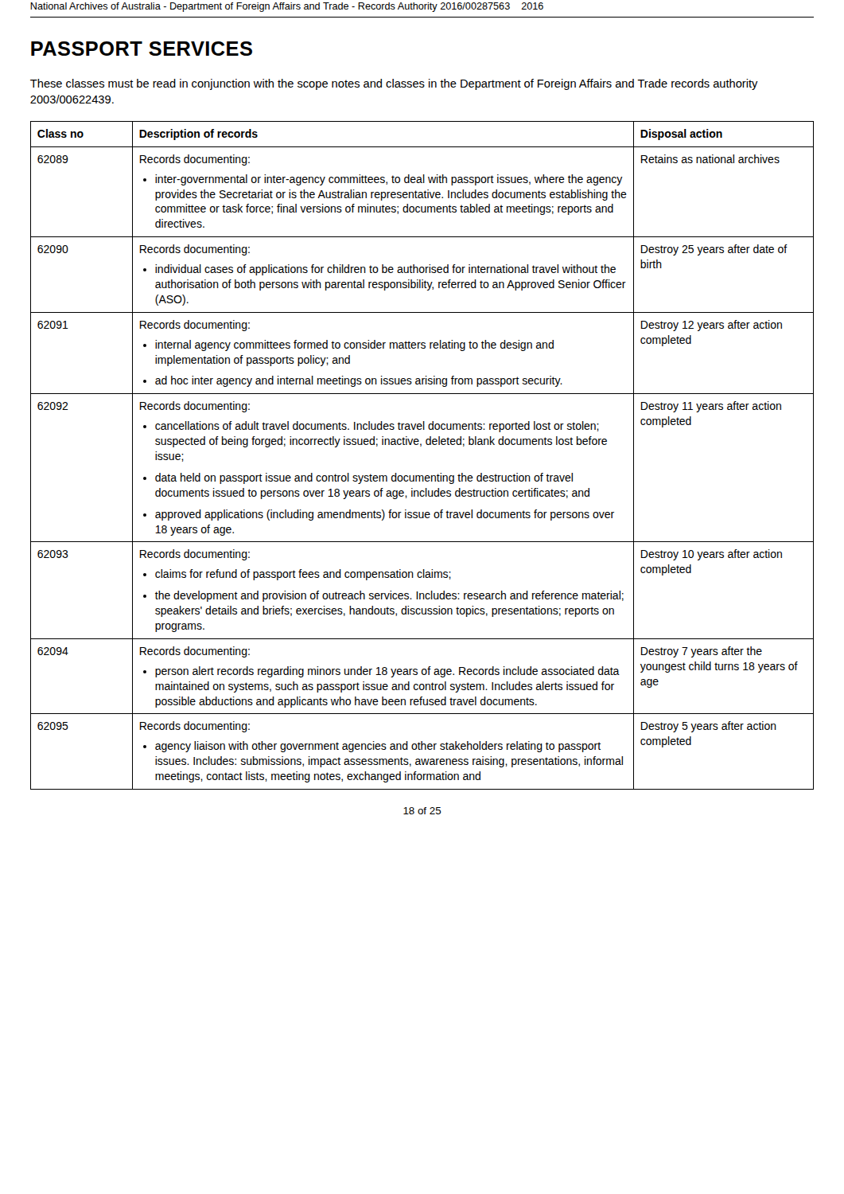National Archives of Australia - Department of Foreign Affairs and Trade - Records Authority 2016/00287563 2016
PASSPORT SERVICES
These classes must be read in conjunction with the scope notes and classes in the Department of Foreign Affairs and Trade records authority 2003/00622439.
| Class no | Description of records | Disposal action |
| --- | --- | --- |
| 62089 | Records documenting: inter-governmental or inter-agency committees, to deal with passport issues, where the agency provides the Secretariat or is the Australian representative. Includes documents establishing the committee or task force; final versions of minutes; documents tabled at meetings; reports and directives. | Retains as national archives |
| 62090 | Records documenting: individual cases of applications for children to be authorised for international travel without the authorisation of both persons with parental responsibility, referred to an Approved Senior Officer (ASO). | Destroy 25 years after date of birth |
| 62091 | Records documenting: internal agency committees formed to consider matters relating to the design and implementation of passports policy; and ad hoc inter agency and internal meetings on issues arising from passport security. | Destroy 12 years after action completed |
| 62092 | Records documenting: cancellations of adult travel documents. Includes travel documents: reported lost or stolen; suspected of being forged; incorrectly issued; inactive, deleted; blank documents lost before issue; data held on passport issue and control system documenting the destruction of travel documents issued to persons over 18 years of age, includes destruction certificates; and approved applications (including amendments) for issue of travel documents for persons over 18 years of age. | Destroy 11 years after action completed |
| 62093 | Records documenting: claims for refund of passport fees and compensation claims; the development and provision of outreach services. Includes: research and reference material; speakers' details and briefs; exercises, handouts, discussion topics, presentations; reports on programs. | Destroy 10 years after action completed |
| 62094 | Records documenting: person alert records regarding minors under 18 years of age. Records include associated data maintained on systems, such as passport issue and control system. Includes alerts issued for possible abductions and applicants who have been refused travel documents. | Destroy 7 years after the youngest child turns 18 years of age |
| 62095 | Records documenting: agency liaison with other government agencies and other stakeholders relating to passport issues. Includes: submissions, impact assessments, awareness raising, presentations, informal meetings, contact lists, meeting notes, exchanged information and | Destroy 5 years after action completed |
18 of 25